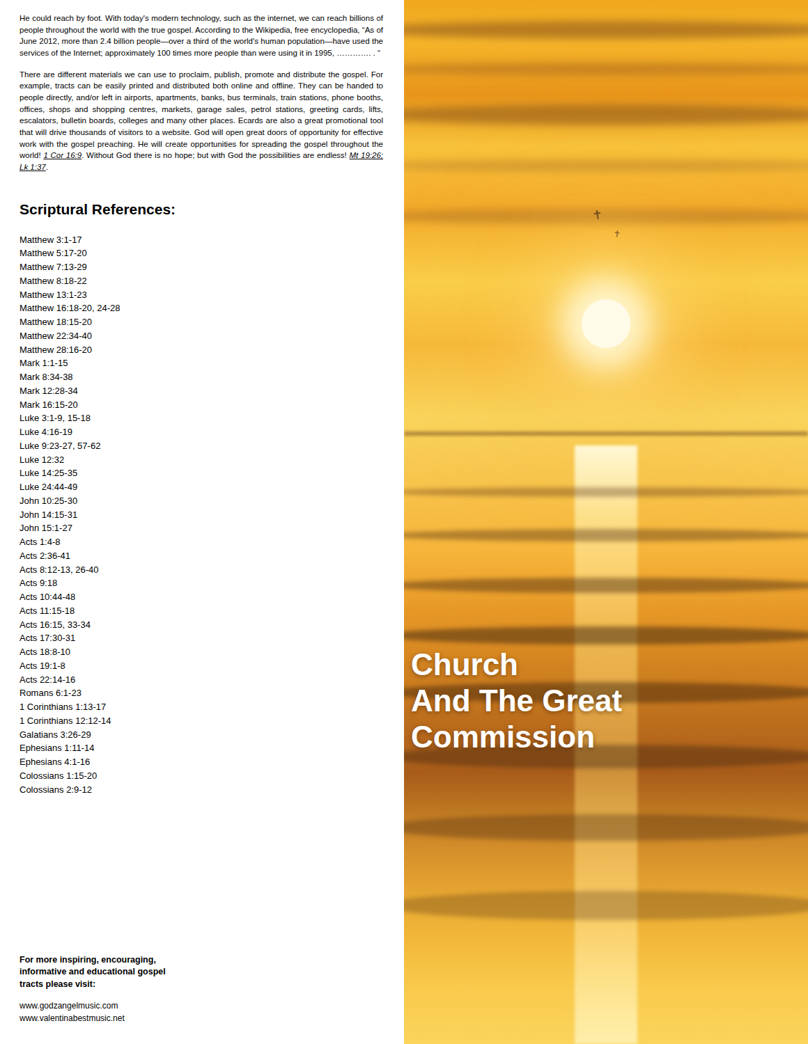He could reach by foot. With today's modern technology, such as the internet, we can reach billions of people throughout the world with the true gospel. According to the Wikipedia, free encyclopedia, “As of June 2012, more than 2.4 billion people—over a third of the world's human population—have used the services of the Internet; approximately 100 times more people than were using it in 1995, …………. . “
There are different materials we can use to proclaim, publish, promote and distribute the gospel. For example, tracts can be easily printed and distributed both online and offline. They can be handed to people directly, and/or left in airports, apartments, banks, bus terminals, train stations, phone booths, offices, shops and shopping centres, markets, garage sales, petrol stations, greeting cards, lifts, escalators, bulletin boards, colleges and many other places. Ecards are also a great promotional tool that will drive thousands of visitors to a website. God will open great doors of opportunity for effective work with the gospel preaching. He will create opportunities for spreading the gospel throughout the world! 1 Cor 16:9. Without God there is no hope; but with God the possibilities are endless! Mt 19:26; Lk 1:37.
Scriptural References:
Matthew 3:1-17
Matthew 5:17-20
Matthew 7:13-29
Matthew 8:18-22
Matthew 13:1-23
Matthew 16:18-20, 24-28
Matthew 18:15-20
Matthew 22:34-40
Matthew 28:16-20
Mark 1:1-15
Mark 8:34-38
Mark 12:28-34
Mark 16:15-20
Luke 3:1-9, 15-18
Luke 4:16-19
Luke 9:23-27, 57-62
Luke 12:32
Luke 14:25-35
Luke 24:44-49
John 10:25-30
John 14:15-31
John 15:1-27
Acts 1:4-8
Acts 2:36-41
Acts 8:12-13, 26-40
Acts 9:18
Acts 10:44-48
Acts 11:15-18
Acts 16:15, 33-34
Acts 17:30-31
Acts 18:8-10
Acts 19:1-8
Acts 22:14-16
Romans 6:1-23
1 Corinthians 1:13-17
1 Corinthians 12:12-14
Galatians 3:26-29
Ephesians 1:11-14
Ephesians 4:1-16
Colossians 1:15-20
Colossians 2:9-12
For more inspiring, encouraging,
informative and educational gospel
tracts please visit:
www.godzangelmusic.com
www.valentinabestmusic.net
✝
✝
Church
And The Great
Commission